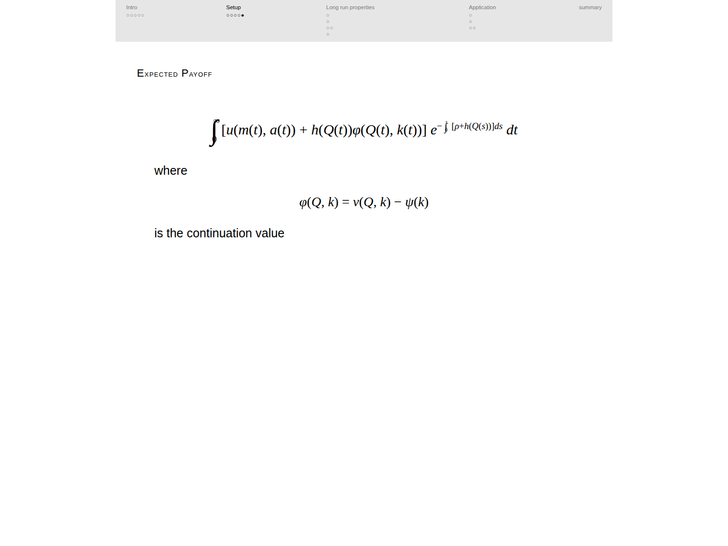Intro
○○○○○
Setup
○○○○●
Long run properties
○
○
○○
○
Application
○
○
○○
summary
EXPECTED PAYOFF
∫∞0 [u(m(t), a(t)) + h(Q(t))φ(Q(t), k(t))] e− ∫0 t[ρ+h(Q(s))]ds dt
where
φ(Q, k) = v(Q, k) − ψ(k)
is the continuation value